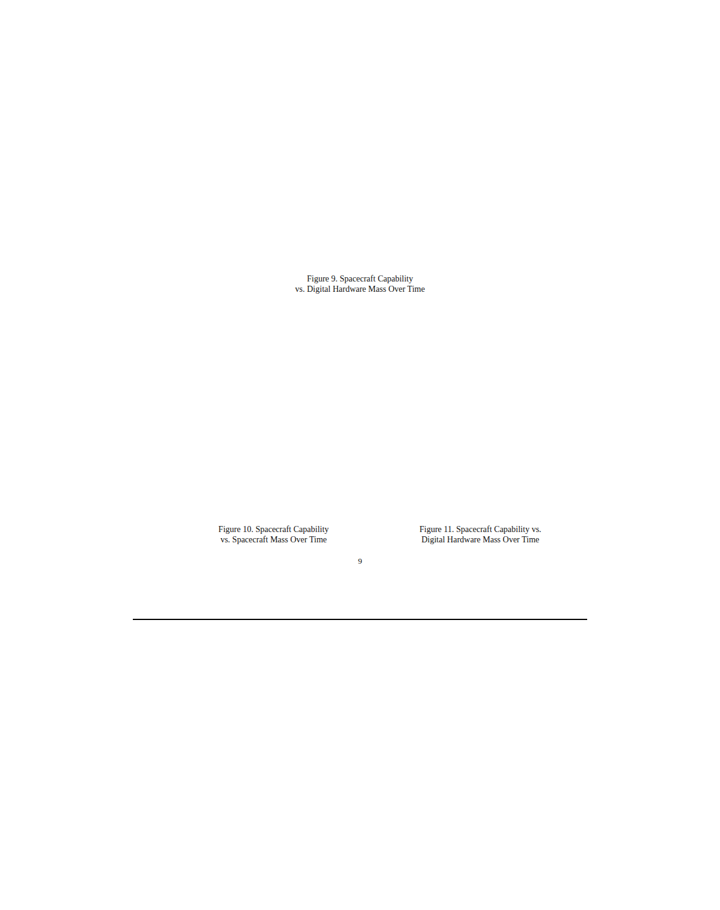Figure 9. Spacecraft Capability
vs. Digital Hardware Mass Over Time
Figure 10. Spacecraft Capability
vs. Spacecraft Mass Over Time
Figure 11. Spacecraft Capability vs.
Digital Hardware Mass Over Time
9